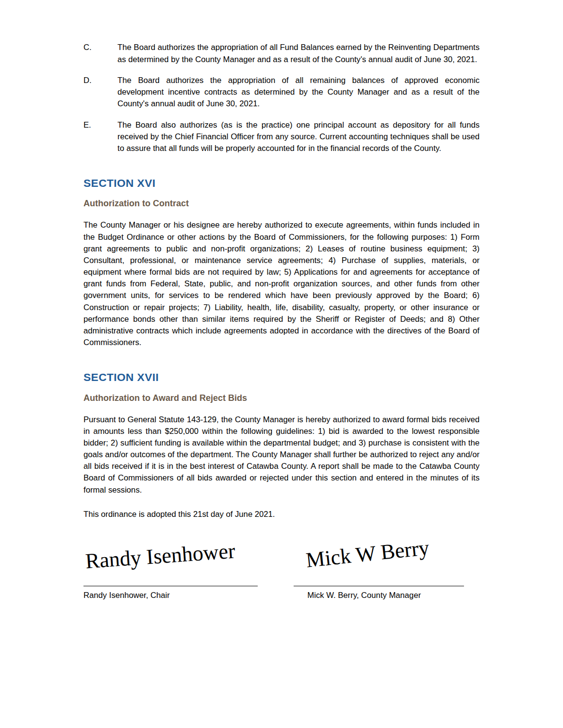C. The Board authorizes the appropriation of all Fund Balances earned by the Reinventing Departments as determined by the County Manager and as a result of the County's annual audit of June 30, 2021.
D. The Board authorizes the appropriation of all remaining balances of approved economic development incentive contracts as determined by the County Manager and as a result of the County's annual audit of June 30, 2021.
E. The Board also authorizes (as is the practice) one principal account as depository for all funds received by the Chief Financial Officer from any source. Current accounting techniques shall be used to assure that all funds will be properly accounted for in the financial records of the County.
SECTION XVI
Authorization to Contract
The County Manager or his designee are hereby authorized to execute agreements, within funds included in the Budget Ordinance or other actions by the Board of Commissioners, for the following purposes: 1) Form grant agreements to public and non-profit organizations; 2) Leases of routine business equipment; 3) Consultant, professional, or maintenance service agreements; 4) Purchase of supplies, materials, or equipment where formal bids are not required by law; 5) Applications for and agreements for acceptance of grant funds from Federal, State, public, and non-profit organization sources, and other funds from other government units, for services to be rendered which have been previously approved by the Board; 6) Construction or repair projects; 7) Liability, health, life, disability, casualty, property, or other insurance or performance bonds other than similar items required by the Sheriff or Register of Deeds; and 8) Other administrative contracts which include agreements adopted in accordance with the directives of the Board of Commissioners.
SECTION XVII
Authorization to Award and Reject Bids
Pursuant to General Statute 143-129, the County Manager is hereby authorized to award formal bids received in amounts less than $250,000 within the following guidelines: 1) bid is awarded to the lowest responsible bidder; 2) sufficient funding is available within the departmental budget; and 3) purchase is consistent with the goals and/or outcomes of the department. The County Manager shall further be authorized to reject any and/or all bids received if it is in the best interest of Catawba County. A report shall be made to the Catawba County Board of Commissioners of all bids awarded or rejected under this section and entered in the minutes of its formal sessions.
This ordinance is adopted this 21st day of June 2021.
| Randy Isenhower Randy Isenhower, Chair | Mick W Berry Mick W. Berry, County Manager |